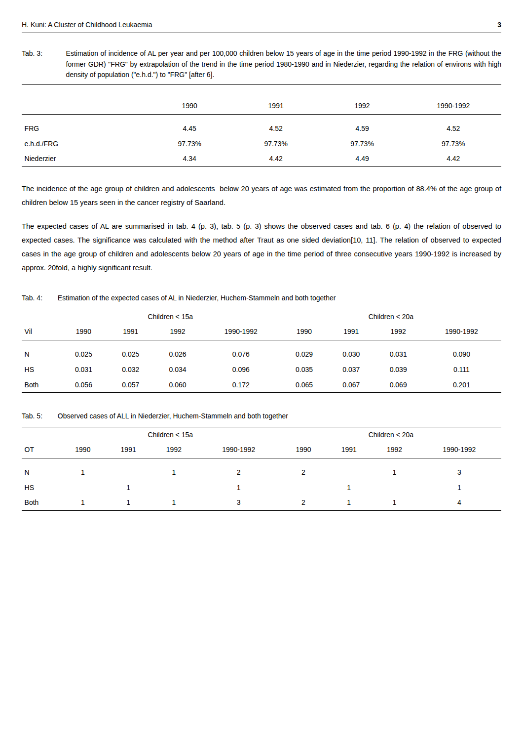H. Kuni: A Cluster of Childhood Leukaemia 3
Tab. 3: Estimation of incidence of AL per year and per 100,000 children below 15 years of age in the time period 1990-1992 in the FRG (without the former GDR) "FRG" by extrapolation of the trend in the time period 1980-1990 and in Niederzier, regarding the relation of environs with high density of population ("e.h.d.") to "FRG" [after 6].
| | 1990 | 1991 | 1992 | 1990-1992 |
| --- | --- | --- | --- | --- |
| FRG | 4.45 | 4.52 | 4.59 | 4.52 |
| e.h.d./FRG | 97.73% | 97.73% | 97.73% | 97.73% |
| Niederzier | 4.34 | 4.42 | 4.49 | 4.42 |
The incidence of the age group of children and adolescents below 20 years of age was estimated from the proportion of 88.4% of the age group of children below 15 years seen in the cancer registry of Saarland.
The expected cases of AL are summarised in tab. 4 (p. 3), tab. 5 (p. 3) shows the observed cases and tab. 6 (p. 4) the relation of observed to expected cases. The significance was calculated with the method after Traut as one sided deviation[10, 11]. The relation of observed to expected cases in the age group of children and adolescents below 20 years of age in the time period of three consecutive years 1990-1992 is increased by approx. 20fold, a highly significant result.
Tab. 4: Estimation of the expected cases of AL in Niederzier, Huchem-Stammeln and both together
| | Children < 15a | Children < 20a |
| --- | --- | --- |
| Vil | 1990 | 1991 | 1992 | 1990-1992 | 1990 | 1991 | 1992 | 1990-1992 |
| N | 0.025 | 0.025 | 0.026 | 0.076 | 0.029 | 0.030 | 0.031 | 0.090 |
| HS | 0.031 | 0.032 | 0.034 | 0.096 | 0.035 | 0.037 | 0.039 | 0.111 |
| Both | 0.056 | 0.057 | 0.060 | 0.172 | 0.065 | 0.067 | 0.069 | 0.201 |
Tab. 5: Observed cases of ALL in Niederzier, Huchem-Stammeln and both together
| | Children < 15a | Children < 20a |
| --- | --- | --- |
| OT | 1990 | 1991 | 1992 | 1990-1992 | 1990 | 1991 | 1992 | 1990-1992 |
| N | 1 | | 1 | 2 | 2 | | 1 | 3 |
| HS | | 1 | | 1 | | 1 | | 1 |
| Both | 1 | 1 | 1 | 3 | 2 | 1 | 1 | 4 |